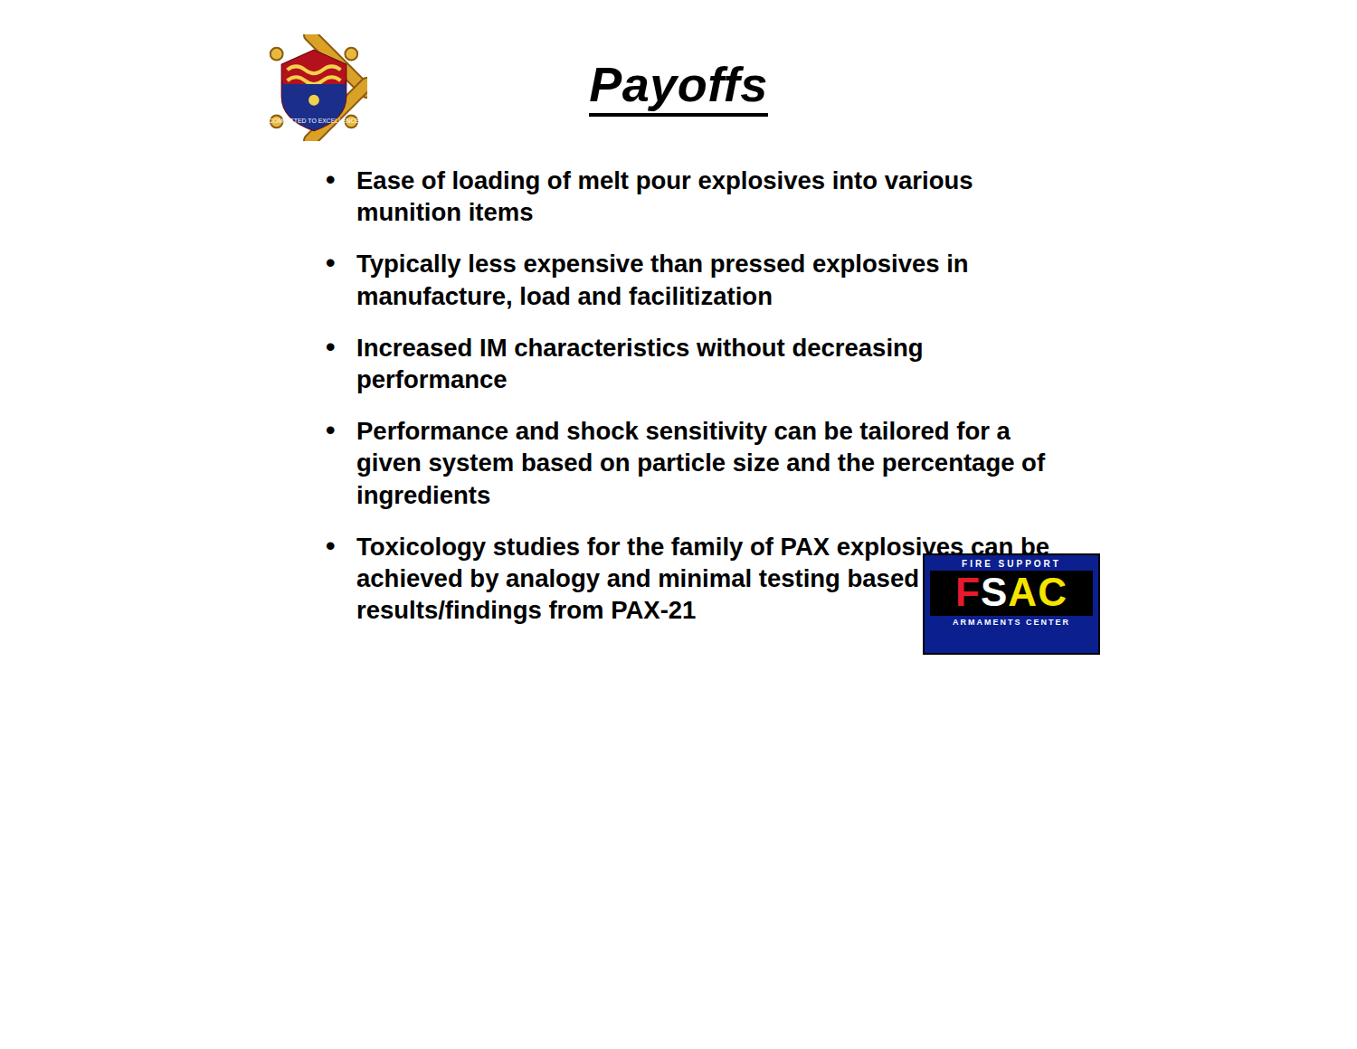COMMITTED TO EXCELLENCE
Payoffs
Ease of loading of melt pour explosives into various munition items
Typically less expensive than pressed explosives in manufacture, load and facilitization
Increased IM characteristics without decreasing performance
Performance and shock sensitivity can be tailored for a given system based on particle size and the percentage of ingredients
Toxicology studies for the family of PAX explosives can be achieved by analogy and minimal testing based on previous results/findings from PAX-21
FIRE SUPPORT
FSAC
ARMAMENTS CENTER